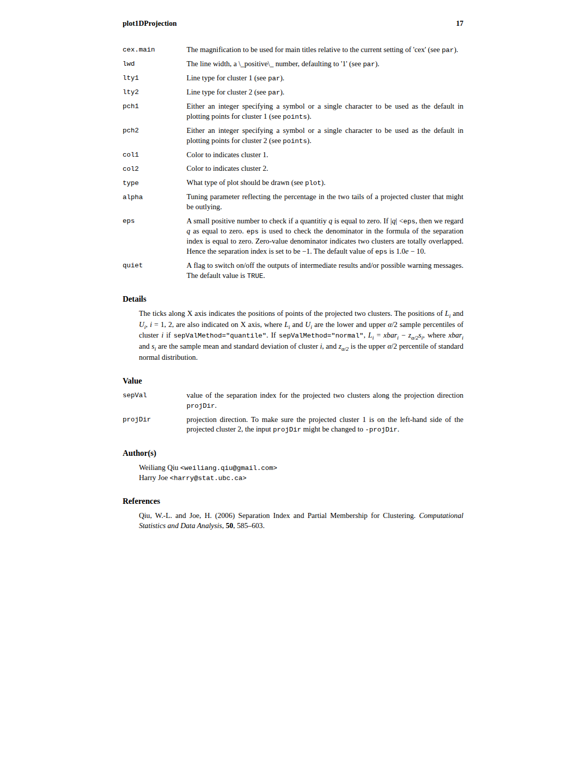plot1DProjection 17
cex.main
The magnification to be used for main titles relative to the current setting of 'cex' (see par).
lwd
The line width, a \_positive\_ number, defaulting to '1' (see par).
lty1
Line type for cluster 1 (see par).
lty2
Line type for cluster 2 (see par).
pch1
Either an integer specifying a symbol or a single character to be used as the default in plotting points for cluster 1 (see points).
pch2
Either an integer specifying a symbol or a single character to be used as the default in plotting points for cluster 2 (see points).
col1
Color to indicates cluster 1.
col2
Color to indicates cluster 2.
type
What type of plot should be drawn (see plot).
alpha
Tuning parameter reflecting the percentage in the two tails of a projected cluster that might be outlying.
eps
A small positive number to check if a quantitiy q is equal to zero. If |q| <eps, then we regard q as equal to zero. eps is used to check the denominator in the formula of the separation index is equal to zero. Zero-value denominator indicates two clusters are totally overlapped. Hence the separation index is set to be −1. The default value of eps is 1.0e − 10.
quiet
A flag to switch on/off the outputs of intermediate results and/or possible warning messages. The default value is TRUE.
Details
The ticks along X axis indicates the positions of points of the projected two clusters. The positions of Li and Ui, i = 1, 2, are also indicated on X axis, where Li and Ui are the lower and upper α/2 sample percentiles of cluster i if sepValMethod="quantile". If sepValMethod="normal", Li = xbari − zα/2si, where xbari and si are the sample mean and standard deviation of cluster i, and zα/2 is the upper α/2 percentile of standard normal distribution.
Value
sepVal
value of the separation index for the projected two clusters along the projection direction projDir.
projDir
projection direction. To make sure the projected cluster 1 is on the left-hand side of the projected cluster 2, the input projDir might be changed to -projDir.
Author(s)
Weiliang Qiu <weiliang.qiu@gmail.com>
Harry Joe <harry@stat.ubc.ca>
References
Qiu, W.-L. and Joe, H. (2006) Separation Index and Partial Membership for Clustering. Computational Statistics and Data Analysis, 50, 585–603.